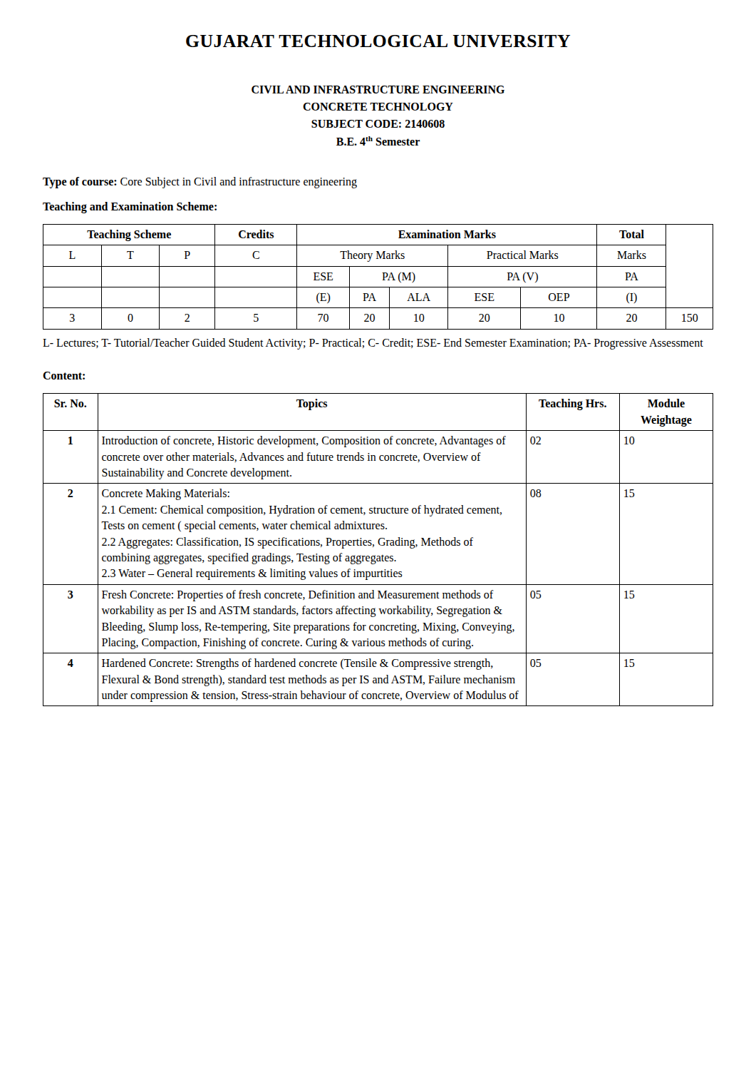GUJARAT TECHNOLOGICAL UNIVERSITY
CIVIL AND INFRASTRUCTURE ENGINEERING
CONCRETE TECHNOLOGY
SUBJECT CODE: 2140608
B.E. 4th Semester
Type of course: Core Subject in Civil and infrastructure engineering
Teaching and Examination Scheme:
| Teaching Scheme | Credits | Examination Marks | Total |
| --- | --- | --- | --- |
| L | T | P | C | Theory Marks | Practical Marks | Marks |
| | | | | ESE | PA (M) | PA (V) | PA |
| | | | | (E) | PA | ALA | ESE | OEP | (I) |
| 3 | 0 | 2 | 5 | 70 | 20 | 10 | 20 | 10 | 20 | 150 |
L- Lectures; T- Tutorial/Teacher Guided Student Activity; P- Practical; C- Credit; ESE- End Semester Examination; PA- Progressive Assessment
Content:
| Sr. No. | Topics | Teaching Hrs. | Module Weightage |
| --- | --- | --- | --- |
| 1 | Introduction of concrete, Historic development, Composition of concrete, Advantages of concrete over other materials, Advances and future trends in concrete, Overview of Sustainability and Concrete development. | 02 | 10 |
| 2 | Concrete Making Materials: 2.1 Cement: Chemical composition, Hydration of cement, structure of hydrated cement, Tests on cement ( special cements, water chemical admixtures. 2.2 Aggregates: Classification, IS specifications, Properties, Grading, Methods of combining aggregates, specified gradings, Testing of aggregates. 2.3 Water – General requirements & limiting values of impurtities | 08 | 15 |
| 3 | Fresh Concrete: Properties of fresh concrete, Definition and Measurement methods of workability as per IS and ASTM standards, factors affecting workability, Segregation & Bleeding, Slump loss, Re-tempering, Site preparations for concreting, Mixing, Conveying, Placing, Compaction, Finishing of concrete. Curing & various methods of curing. | 05 | 15 |
| 4 | Hardened Concrete: Strengths of hardened concrete (Tensile & Compressive strength, Flexural & Bond strength), standard test methods as per IS and ASTM, Failure mechanism under compression & tension, Stress-strain behaviour of concrete, Overview of Modulus of | 05 | 15 |